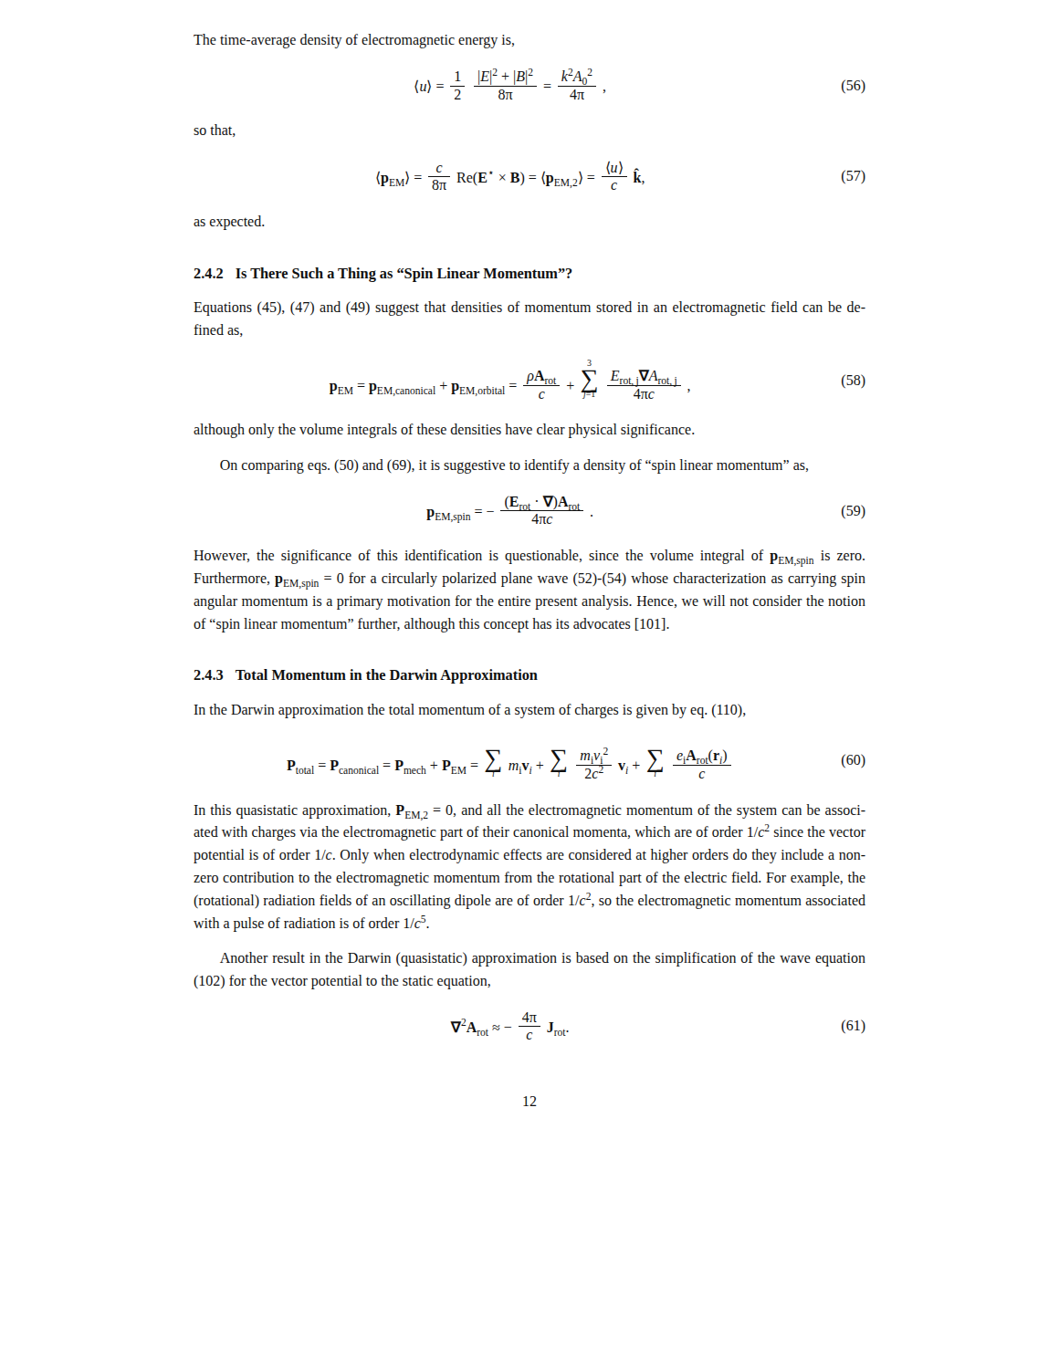The time-average density of electromagnetic energy is,
⟨u⟩ = 12 |E|2 + |B|2 8π = k2A02 4π ,
(56)
so that,
⟨pEM⟩ = c 8π Re(E⋆ × B) = ⟨pEM,2⟩ = ⟨u⟩c k̂,
(57)
as expected.
2.4.2 Is There Such a Thing as “Spin Linear Momentum”?
Equations (45), (47) and (49) suggest that densities of momentum stored in an electromagnetic field can be defined as,
pEM = pEM,canonical + pEM,orbital = ρArot c + 3 ∑ j=1 Erot, j∇Arot, j 4πc ,
(58)
although only the volume integrals of these densities have clear physical significance.
On comparing eqs. (50) and (69), it is suggestive to identify a density of “spin linear momentum” as,
pEM,spin = − (Erot · ∇)Arot 4πc .
(59)
However, the significance of this identification is questionable, since the volume integral of pEM,spin is zero. Furthermore, pEM,spin = 0 for a circularly polarized plane wave (52)-(54) whose characterization as carrying spin angular momentum is a primary motivation for the entire present analysis. Hence, we will not consider the notion of “spin linear momentum” further, although this concept has its advocates [101].
2.4.3 Total Momentum in the Darwin Approximation
In the Darwin approximation the total momentum of a system of charges is given by eq. (110),
Ptotal = Pcanonical = Pmech + PEM = ∑ i mi vi + ∑ i mivi2 2c2 vi + ∑ i ei Arot(ri) c
(60)
In this quasistatic approximation, PEM,2 = 0, and all the electromagnetic momentum of the system can be associated with charges via the electromagnetic part of their canonical momenta, which are of order 1/c2 since the vector potential is of order 1/c. Only when electrodynamic effects are considered at higher orders do they include a nonzero contribution to the electromagnetic momentum from the rotational part of the electric field. For example, the (rotational) radiation fields of an oscillating dipole are of order 1/c2, so the electromagnetic momentum associated with a pulse of radiation is of order 1/c5.
Another result in the Darwin (quasistatic) approximation is based on the simplification of the wave equation (102) for the vector potential to the static equation,
∇2Arot ≈ − 4π c Jrot.
(61)
12